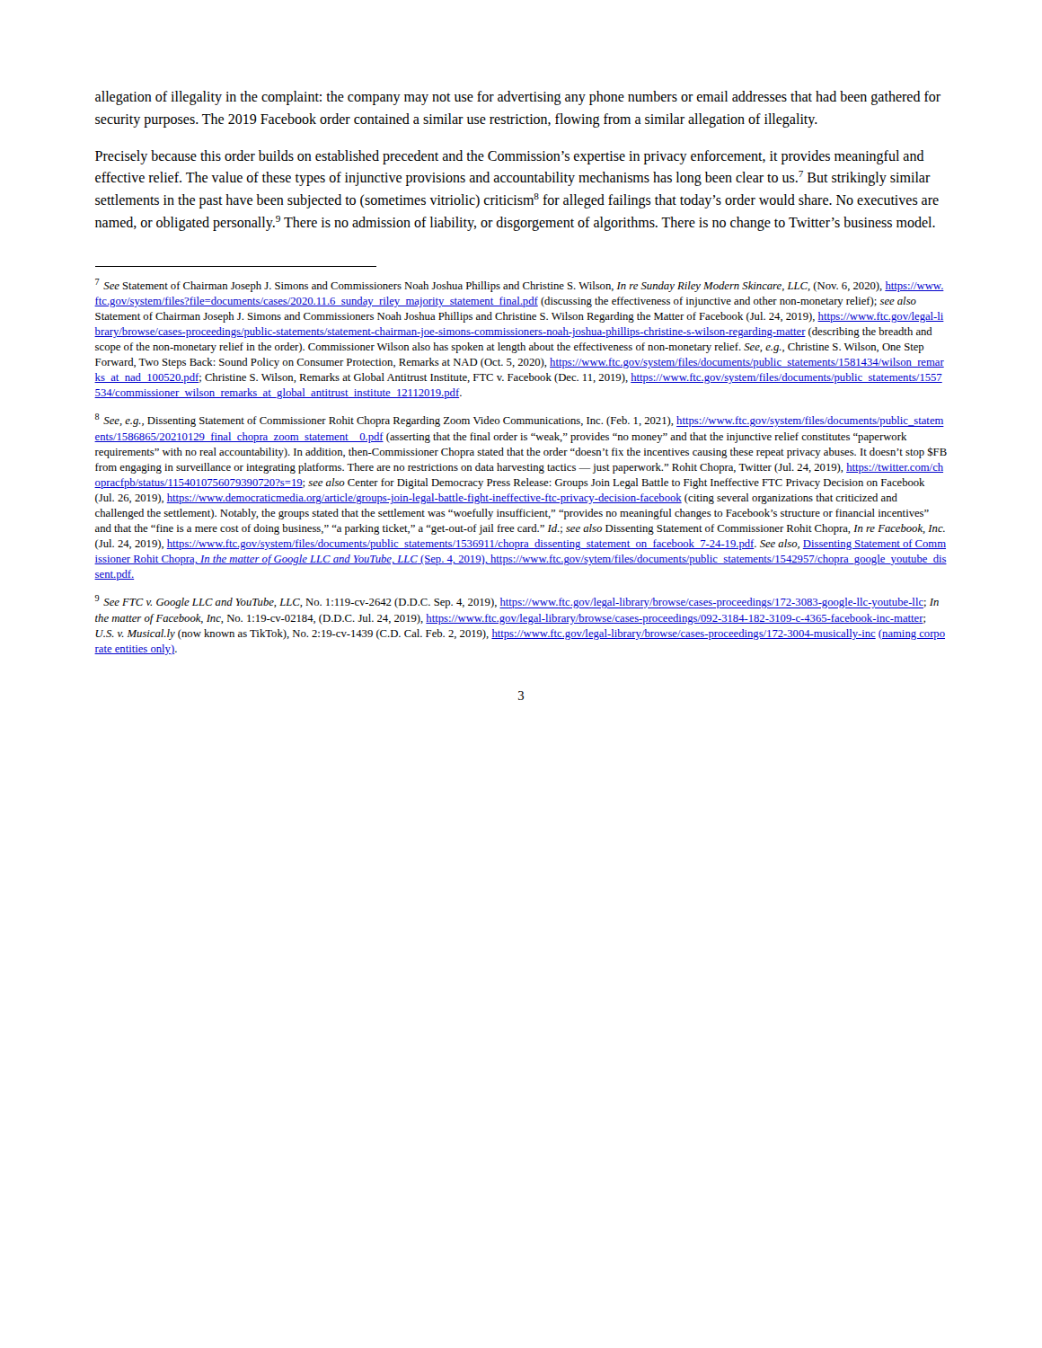allegation of illegality in the complaint: the company may not use for advertising any phone numbers or email addresses that had been gathered for security purposes. The 2019 Facebook order contained a similar use restriction, flowing from a similar allegation of illegality.
Precisely because this order builds on established precedent and the Commission’s expertise in privacy enforcement, it provides meaningful and effective relief. The value of these types of injunctive provisions and accountability mechanisms has long been clear to us.7 But strikingly similar settlements in the past have been subjected to (sometimes vitriolic) criticism8 for alleged failings that today’s order would share. No executives are named, or obligated personally.9 There is no admission of liability, or disgorgement of algorithms. There is no change to Twitter’s business model.
7 See Statement of Chairman Joseph J. Simons and Commissioners Noah Joshua Phillips and Christine S. Wilson, In re Sunday Riley Modern Skincare, LLC, (Nov. 6, 2020), https://www.ftc.gov/system/files?file=documents/cases/2020.11.6_sunday_riley_majority_statement_final.pdf (discussing the effectiveness of injunctive and other non-monetary relief); see also Statement of Chairman Joseph J. Simons and Commissioners Noah Joshua Phillips and Christine S. Wilson Regarding the Matter of Facebook (Jul. 24, 2019), https://www.ftc.gov/legal-library/browse/cases-proceedings/public-statements/statement-chairman-joe-simons-commissioners-noah-joshua-phillips-christine-s-wilson-regarding-matter (describing the breadth and scope of the non-monetary relief in the order). Commissioner Wilson also has spoken at length about the effectiveness of non-monetary relief. See, e.g., Christine S. Wilson, One Step Forward, Two Steps Back: Sound Policy on Consumer Protection, Remarks at NAD (Oct. 5, 2020), https://www.ftc.gov/system/files/documents/public_statements/1581434/wilson_remarks_at_nad_100520.pdf; Christine S. Wilson, Remarks at Global Antitrust Institute, FTC v. Facebook (Dec. 11, 2019), https://www.ftc.gov/system/files/documents/public_statements/1557534/commissioner_wilson_remarks_at_global_antitrust_institute_12112019.pdf.
8 See, e.g., Dissenting Statement of Commissioner Rohit Chopra Regarding Zoom Video Communications, Inc. (Feb. 1, 2021), https://www.ftc.gov/system/files/documents/public_statements/1586865/20210129_final_chopra_zoom_statement__0.pdf (asserting that the final order is “weak,” provides “no money” and that the injunctive relief constitutes “paperwork requirements” with no real accountability). In addition, then-Commissioner Chopra stated that the order “doesn’t fix the incentives causing these repeat privacy abuses. It doesn’t stop $FB from engaging in surveillance or integrating platforms. There are no restrictions on data harvesting tactics — just paperwork.” Rohit Chopra, Twitter (Jul. 24, 2019), https://twitter.com/chopracfpb/status/1154010756079390720?s=19; see also Center for Digital Democracy Press Release: Groups Join Legal Battle to Fight Ineffective FTC Privacy Decision on Facebook (Jul. 26, 2019), https://www.democraticmedia.org/article/groups-join-legal-battle-fight-ineffective-ftc-privacy-decision-facebook (citing several organizations that criticized and challenged the settlement). Notably, the groups stated that the settlement was “woefully insufficient,” “provides no meaningful changes to Facebook’s structure or financial incentives” and that the “fine is a mere cost of doing business,” “a parking ticket,” a “get-out-of jail free card.” Id.; see also Dissenting Statement of Commissioner Rohit Chopra, In re Facebook, Inc. (Jul. 24, 2019), https://www.ftc.gov/system/files/documents/public_statements/1536911/chopra_dissenting_statement_on_facebook_7-24-19.pdf. See also, Dissenting Statement of Commissioner Rohit Chopra, In the matter of Google LLC and YouTube, LLC (Sep. 4, 2019), https://www.ftc.gov/sytem/files/documents/public_statements/1542957/chopra_google_youtube_dissent.pdf.
9 See FTC v. Google LLC and YouTube, LLC, No. 1:119-cv-2642 (D.D.C. Sep. 4, 2019), https://www.ftc.gov/legal-library/browse/cases-proceedings/172-3083-google-llc-youtube-llc; In the matter of Facebook, Inc, No. 1:19-cv-02184, (D.D.C. Jul. 24, 2019), https://www.ftc.gov/legal-library/browse/cases-proceedings/092-3184-182-3109-c-4365-facebook-inc-matter; U.S. v. Musical.ly (now known as TikTok), No. 2:19-cv-1439 (C.D. Cal. Feb. 2, 2019), https://www.ftc.gov/legal-library/browse/cases-proceedings/172-3004-musically-inc (naming corporate entities only).
3